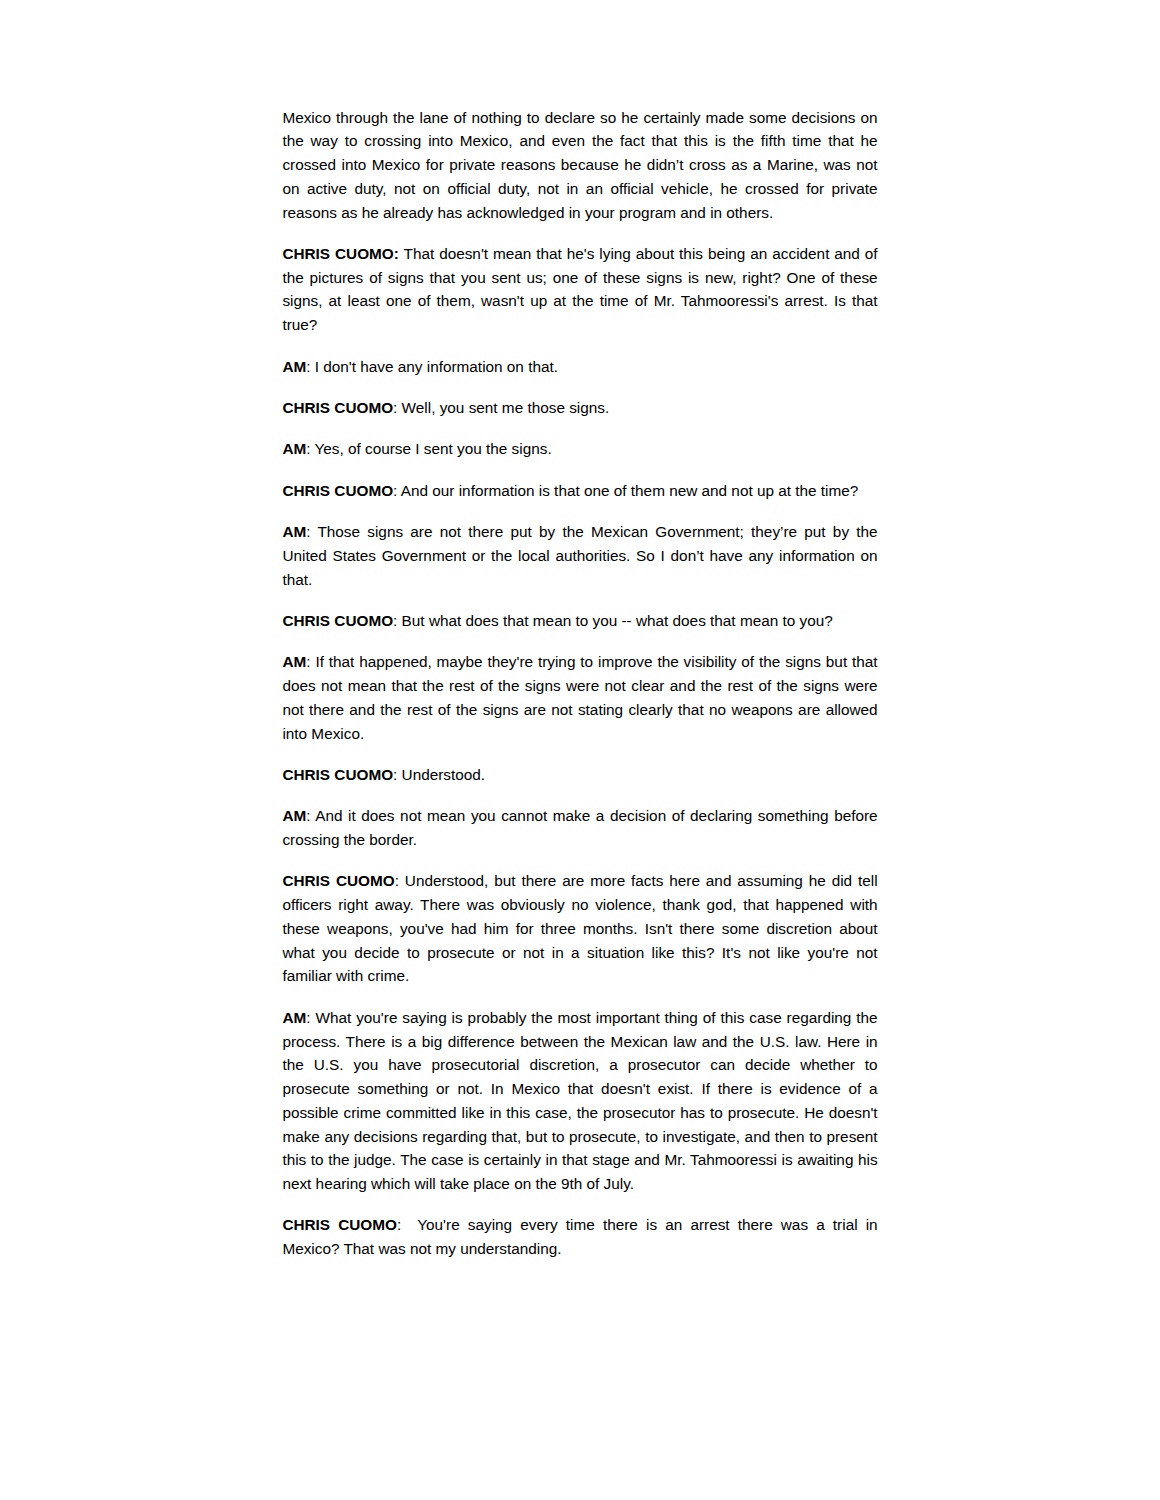Mexico through the lane of nothing to declare so he certainly made some decisions on the way to crossing into Mexico, and even the fact that this is the fifth time that he crossed into Mexico for private reasons because he didn’t cross as a Marine, was not on active duty, not on official duty, not in an official vehicle, he crossed for private reasons as he already has acknowledged in your program and in others.
CHRIS CUOMO: That doesn't mean that he's lying about this being an accident and of the pictures of signs that you sent us; one of these signs is new, right? One of these signs, at least one of them, wasn't up at the time of Mr. Tahmooressi's arrest. Is that true?
AM: I don't have any information on that.
CHRIS CUOMO: Well, you sent me those signs.
AM: Yes, of course I sent you the signs.
CHRIS CUOMO: And our information is that one of them new and not up at the time?
AM: Those signs are not there put by the Mexican Government; they’re put by the United States Government or the local authorities. So I don’t have any information on that.
CHRIS CUOMO: But what does that mean to you -- what does that mean to you?
AM: If that happened, maybe they're trying to improve the visibility of the signs but that does not mean that the rest of the signs were not clear and the rest of the signs were not there and the rest of the signs are not stating clearly that no weapons are allowed into Mexico.
CHRIS CUOMO: Understood.
AM: And it does not mean you cannot make a decision of declaring something before crossing the border.
CHRIS CUOMO: Understood, but there are more facts here and assuming he did tell officers right away. There was obviously no violence, thank god, that happened with these weapons, you've had him for three months. Isn't there some discretion about what you decide to prosecute or not in a situation like this? It's not like you're not familiar with crime.
AM: What you're saying is probably the most important thing of this case regarding the process. There is a big difference between the Mexican law and the U.S. law. Here in the U.S. you have prosecutorial discretion, a prosecutor can decide whether to prosecute something or not. In Mexico that doesn't exist. If there is evidence of a possible crime committed like in this case, the prosecutor has to prosecute. He doesn't make any decisions regarding that, but to prosecute, to investigate, and then to present this to the judge. The case is certainly in that stage and Mr. Tahmooressi is awaiting his next hearing which will take place on the 9th of July.
CHRIS CUOMO: You're saying every time there is an arrest there was a trial in Mexico? That was not my understanding.